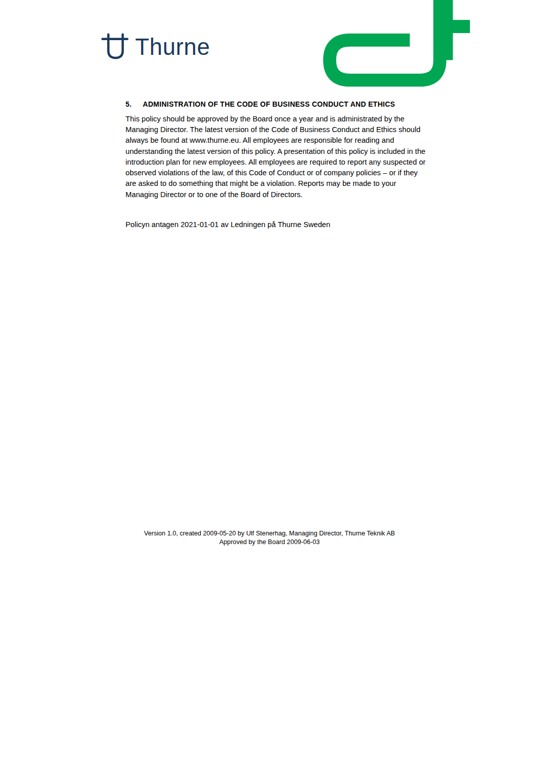Thurne
5. ADMINISTRATION OF THE CODE OF BUSINESS CONDUCT AND ETHICS
This policy should be approved by the Board once a year and is administrated by the Managing Director. The latest version of the Code of Business Conduct and Ethics should always be found at www.thurne.eu. All employees are responsible for reading and understanding the latest version of this policy. A presentation of this policy is included in the introduction plan for new employees. All employees are required to report any suspected or observed violations of the law, of this Code of Conduct or of company policies – or if they are asked to do something that might be a violation. Reports may be made to your Managing Director or to one of the Board of Directors.
Policyn antagen 2021-01-01 av Ledningen på Thurne Sweden
Version 1.0, created 2009-05-20 by Ulf Stenerhag, Managing Director, Thurne Teknik AB
Approved by the Board 2009-06-03